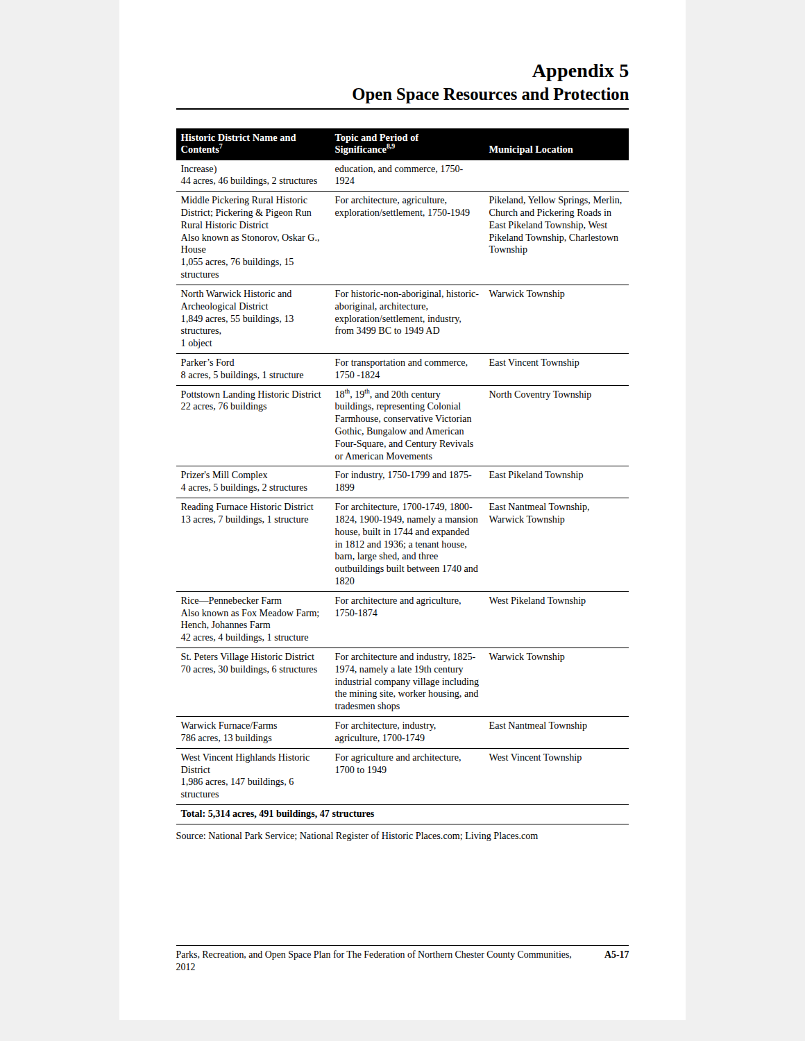Appendix 5
Open Space Resources and Protection
| Historic District Name and Contents 7 | Topic and Period of Significance 8,9 | Municipal Location |
| --- | --- | --- |
| Increase) 44 acres, 46 buildings, 2 structures | education, and commerce, 1750-1924 | |
| Middle Pickering Rural Historic District; Pickering & Pigeon Run Rural Historic District Also known as Stonorov, Oskar G., House 1,055 acres, 76 buildings, 15 structures | For architecture, agriculture, exploration/settlement, 1750-1949 | Pikeland, Yellow Springs, Merlin, Church and Pickering Roads in East Pikeland Township, West Pikeland Township, Charlestown Township |
| North Warwick Historic and Archeological District 1,849 acres, 55 buildings, 13 structures, 1 object | For historic-non-aboriginal, historic-aboriginal, architecture, exploration/settlement, industry, from 3499 BC to 1949 AD | Warwick Township |
| Parker’s Ford 8 acres, 5 buildings, 1 structure | For transportation and commerce, 1750 -1824 | East Vincent Township |
| Pottstown Landing Historic District 22 acres, 76 buildings | 18 th , 19 th , and 20th century buildings, representing Colonial Farmhouse, conservative Victorian Gothic, Bungalow and American Four-Square, and Century Revivals or American Movements | North Coventry Township |
| Prizer's Mill Complex 4 acres, 5 buildings, 2 structures | For industry, 1750-1799 and 1875-1899 | East Pikeland Township |
| Reading Furnace Historic District 13 acres, 7 buildings, 1 structure | For architecture, 1700-1749, 1800-1824, 1900-1949, namely a mansion house, built in 1744 and expanded in 1812 and 1936; a tenant house, barn, large shed, and three outbuildings built between 1740 and 1820 | East Nantmeal Township, Warwick Township |
| Rice—Pennebecker Farm Also known as Fox Meadow Farm; Hench, Johannes Farm 42 acres, 4 buildings, 1 structure | For architecture and agriculture, 1750-1874 | West Pikeland Township |
| St. Peters Village Historic District 70 acres, 30 buildings, 6 structures | For architecture and industry, 1825-1974, namely a late 19th century industrial company village including the mining site, worker housing, and tradesmen shops | Warwick Township |
| Warwick Furnace/Farms 786 acres, 13 buildings | For architecture, industry, agriculture, 1700-1749 | East Nantmeal Township |
| West Vincent Highlands Historic District 1,986 acres, 147 buildings, 6 structures | For agriculture and architecture, 1700 to 1949 | West Vincent Township |
| Total: 5,314 acres, 491 buildings, 47 structures |
Source: National Park Service; National Register of Historic Places.com; Living Places.com
Parks, Recreation, and Open Space Plan for The Federation of Northern Chester County Communities, 2012
A5-17